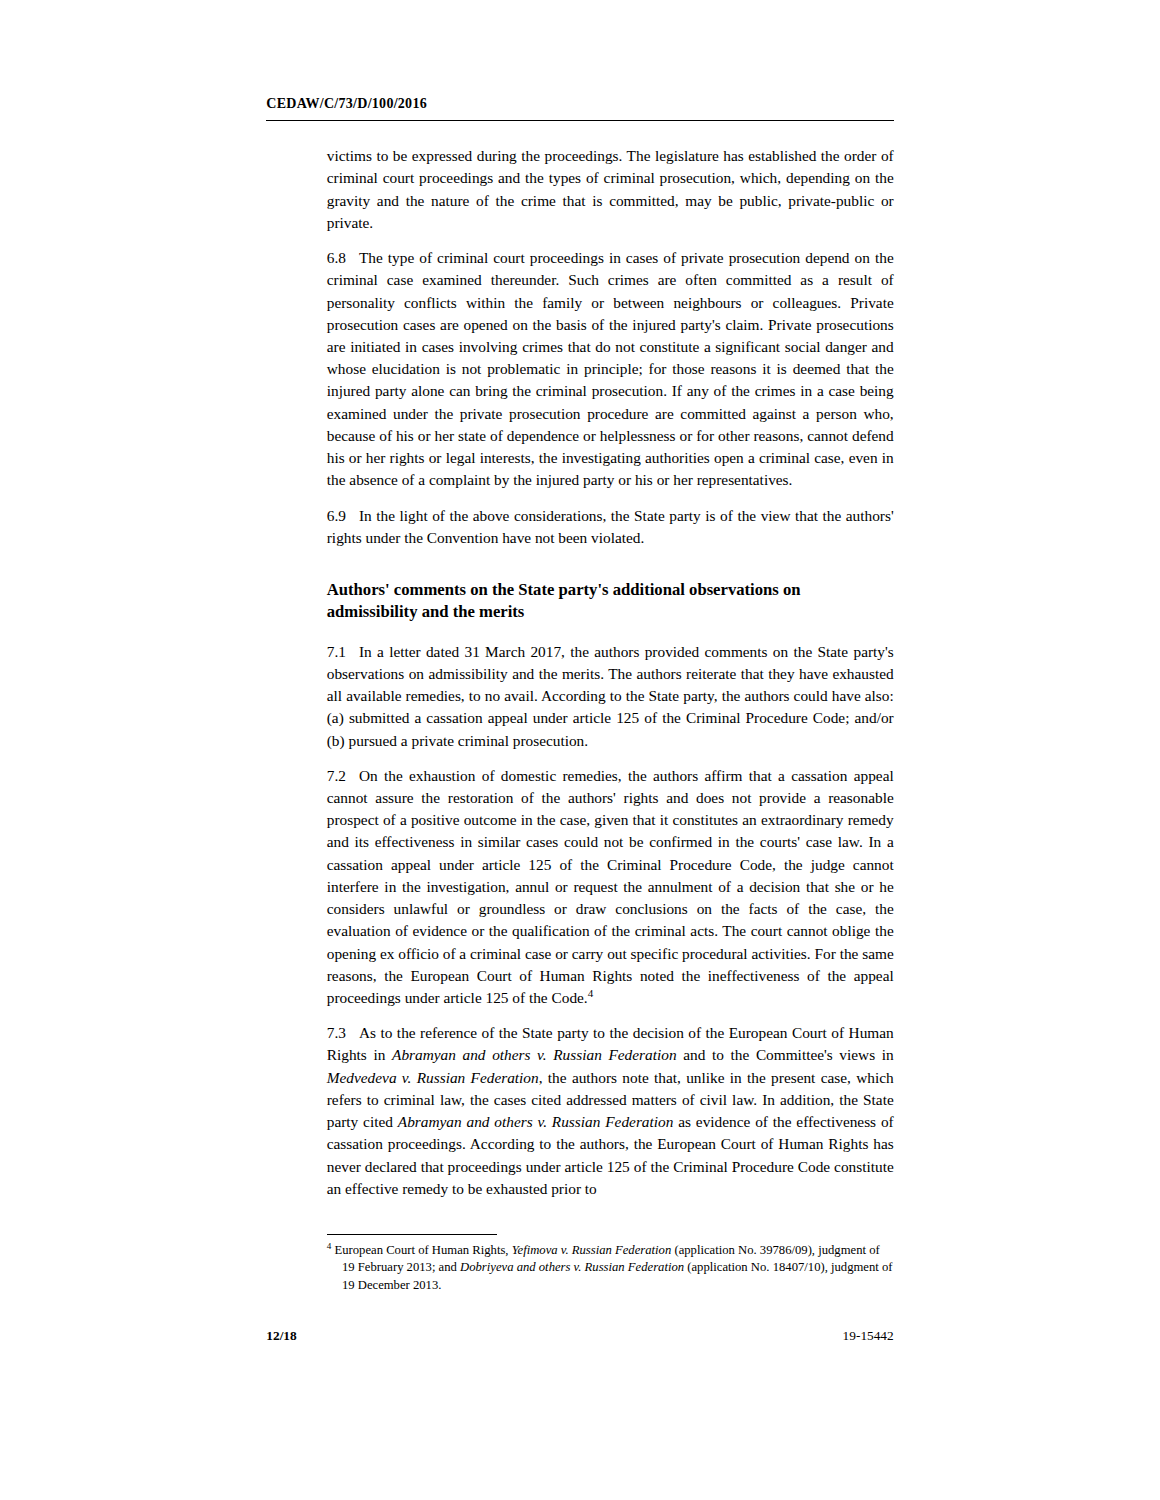CEDAW/C/73/D/100/2016
victims to be expressed during the proceedings. The legislature has established the order of criminal court proceedings and the types of criminal prosecution, which, depending on the gravity and the nature of the crime that is committed, may be public, private-public or private.
6.8 The type of criminal court proceedings in cases of private prosecution depend on the criminal case examined thereunder. Such crimes are often committed as a result of personality conflicts within the family or between neighbours or colleagues. Private prosecution cases are opened on the basis of the injured party's claim. Private prosecutions are initiated in cases involving crimes that do not constitute a significant social danger and whose elucidation is not problematic in principle; for those reasons it is deemed that the injured party alone can bring the criminal prosecution. If any of the crimes in a case being examined under the private prosecution procedure are committed against a person who, because of his or her state of dependence or helplessness or for other reasons, cannot defend his or her rights or legal interests, the investigating authorities open a criminal case, even in the absence of a complaint by the injured party or his or her representatives.
6.9 In the light of the above considerations, the State party is of the view that the authors' rights under the Convention have not been violated.
Authors' comments on the State party's additional observations on admissibility and the merits
7.1 In a letter dated 31 March 2017, the authors provided comments on the State party's observations on admissibility and the merits. The authors reiterate that they have exhausted all available remedies, to no avail. According to the State party, the authors could have also: (a) submitted a cassation appeal under article 125 of the Criminal Procedure Code; and/or (b) pursued a private criminal prosecution.
7.2 On the exhaustion of domestic remedies, the authors affirm that a cassation appeal cannot assure the restoration of the authors' rights and does not provide a reasonable prospect of a positive outcome in the case, given that it constitutes an extraordinary remedy and its effectiveness in similar cases could not be confirmed in the courts' case law. In a cassation appeal under article 125 of the Criminal Procedure Code, the judge cannot interfere in the investigation, annul or request the annulment of a decision that she or he considers unlawful or groundless or draw conclusions on the facts of the case, the evaluation of evidence or the qualification of the criminal acts. The court cannot oblige the opening ex officio of a criminal case or carry out specific procedural activities. For the same reasons, the European Court of Human Rights noted the ineffectiveness of the appeal proceedings under article 125 of the Code.4
7.3 As to the reference of the State party to the decision of the European Court of Human Rights in Abramyan and others v. Russian Federation and to the Committee's views in Medvedeva v. Russian Federation, the authors note that, unlike in the present case, which refers to criminal law, the cases cited addressed matters of civil law. In addition, the State party cited Abramyan and others v. Russian Federation as evidence of the effectiveness of cassation proceedings. According to the authors, the European Court of Human Rights has never declared that proceedings under article 125 of the Criminal Procedure Code constitute an effective remedy to be exhausted prior to
4 European Court of Human Rights, Yefimova v. Russian Federation (application No. 39786/09), judgment of 19 February 2013; and Dobriyeva and others v. Russian Federation (application No. 18407/10), judgment of 19 December 2013.
12/18 19-15442